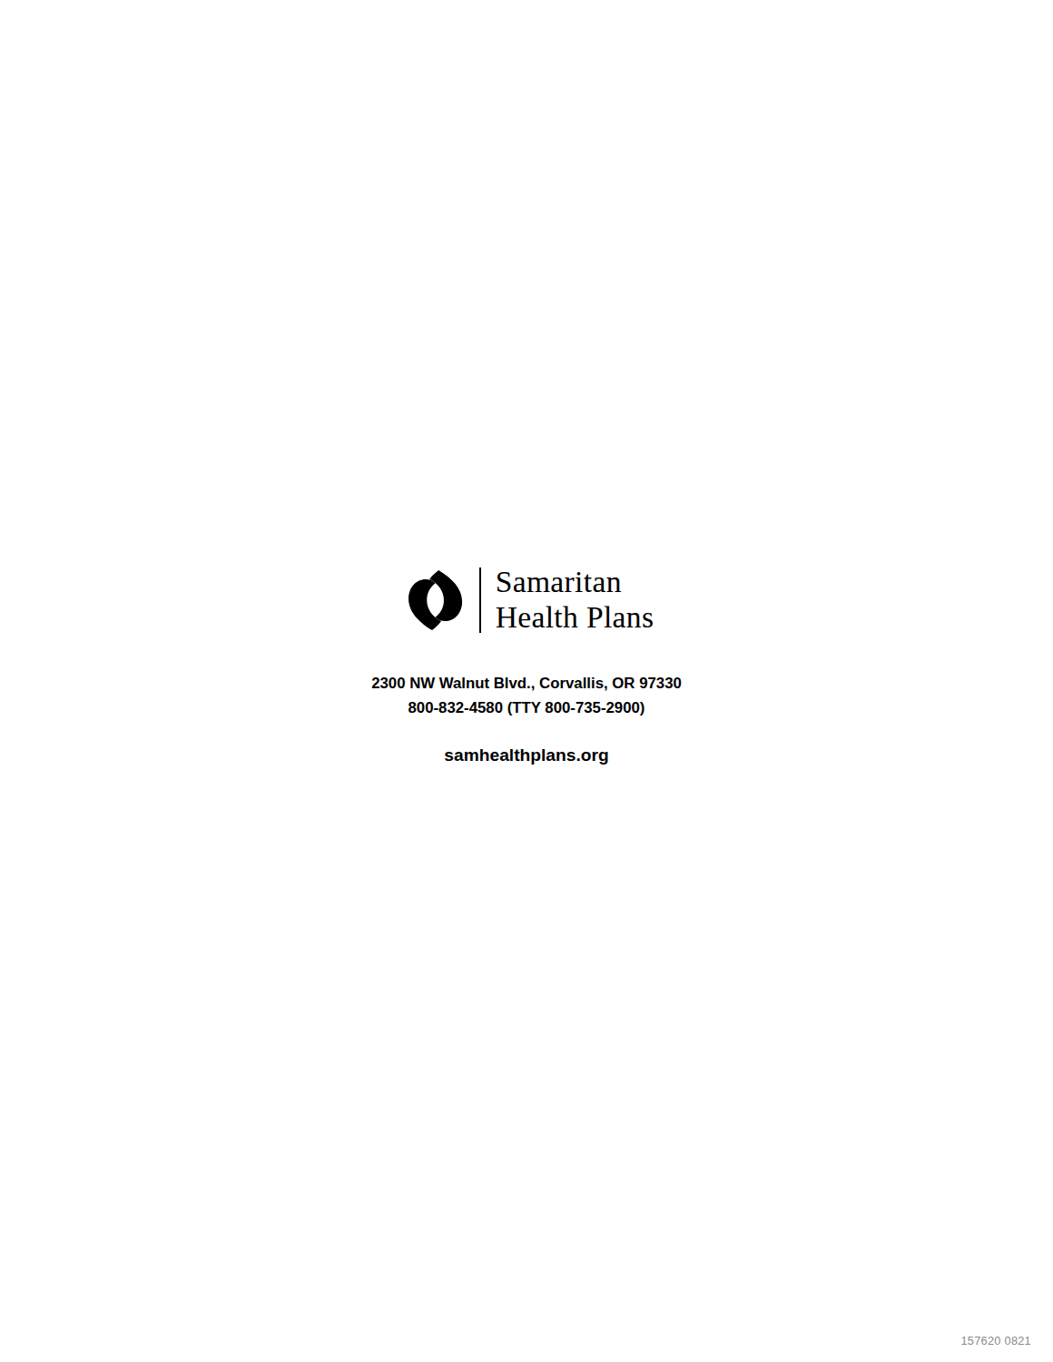Samaritan
Health Plans
2300 NW Walnut Blvd., Corvallis, OR 97330
800-832-4580 (TTY 800-735-2900)
samhealthplans.org
157620 0821